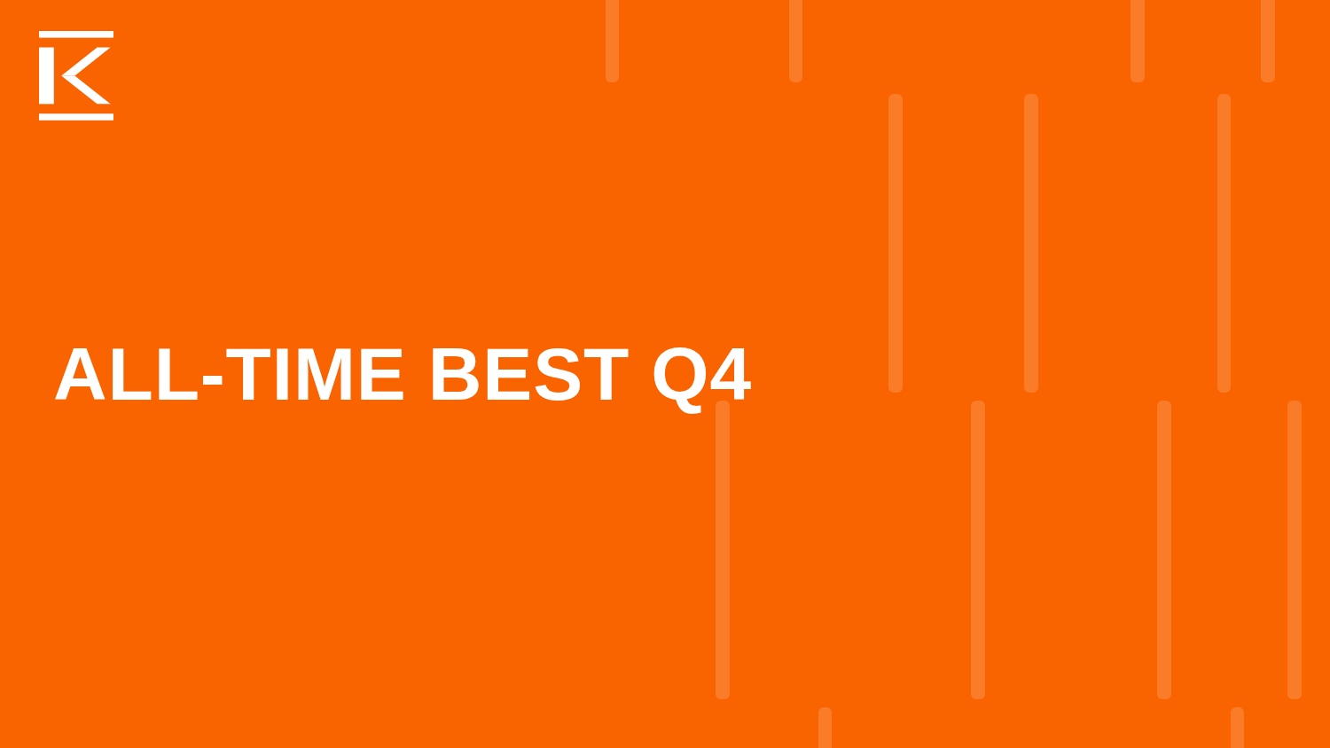All-Time Best Q4